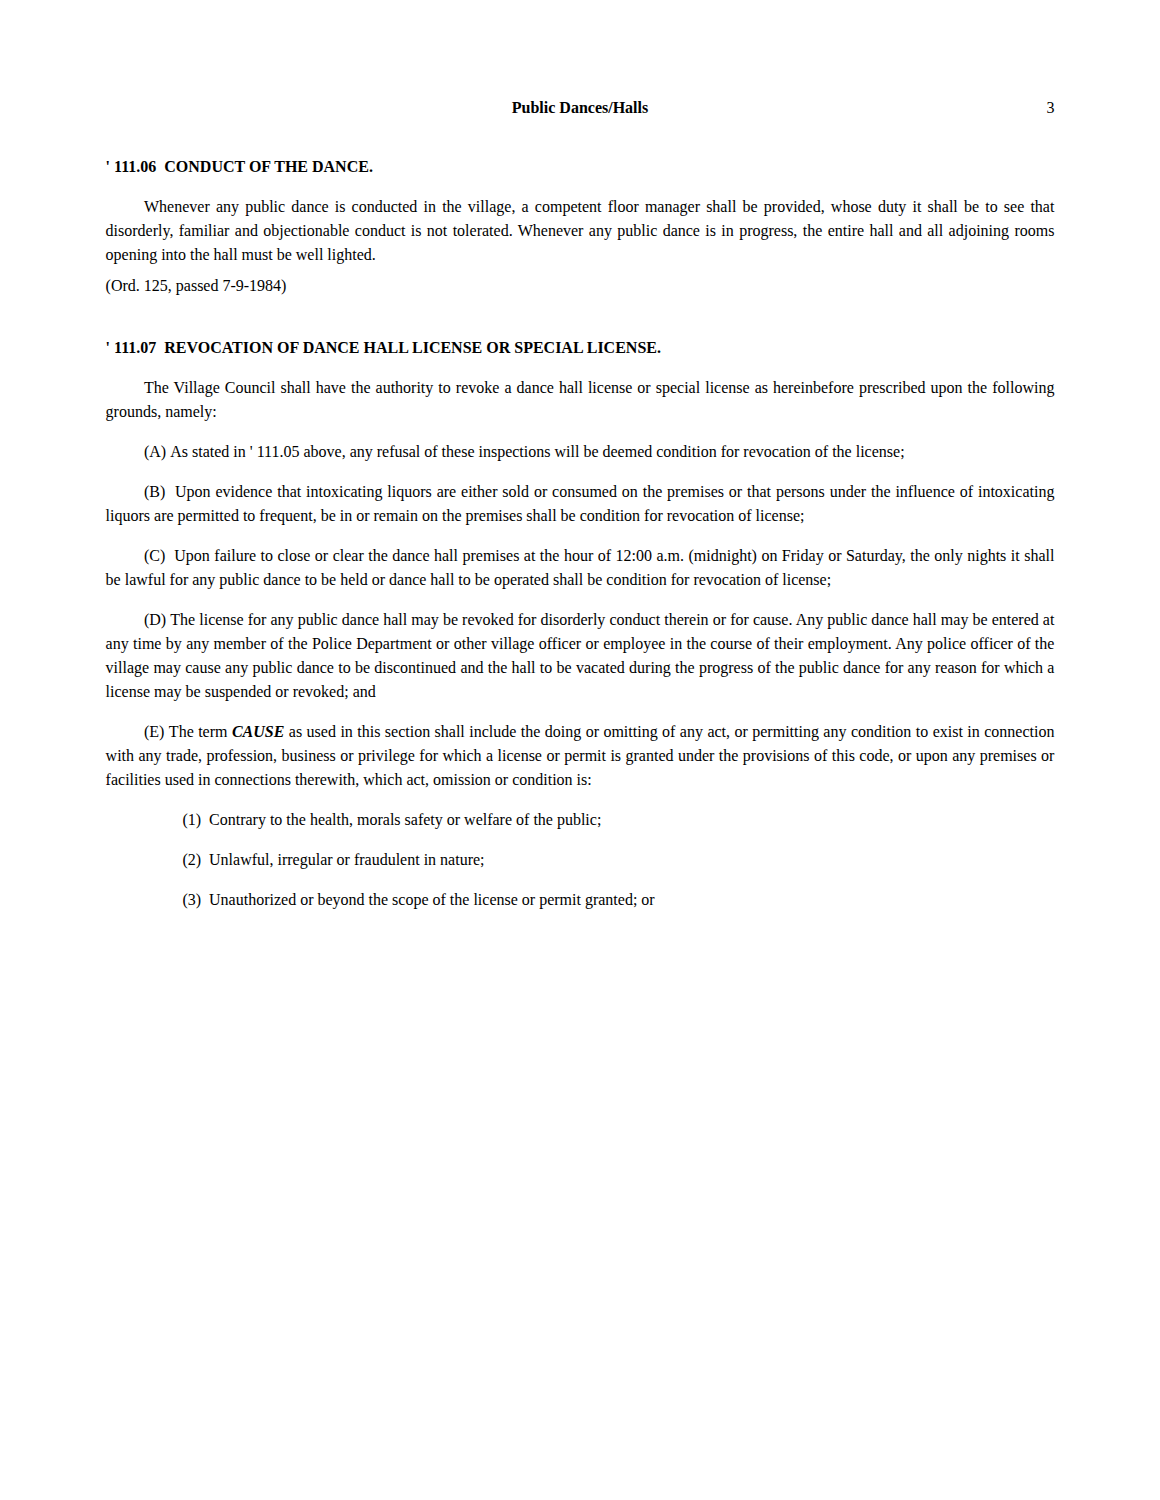Public Dances/Halls 3
' 111.06 CONDUCT OF THE DANCE.
Whenever any public dance is conducted in the village, a competent floor manager shall be provided, whose duty it shall be to see that disorderly, familiar and objectionable conduct is not tolerated. Whenever any public dance is in progress, the entire hall and all adjoining rooms opening into the hall must be well lighted.
(Ord. 125, passed 7-9-1984)
' 111.07 REVOCATION OF DANCE HALL LICENSE OR SPECIAL LICENSE.
The Village Council shall have the authority to revoke a dance hall license or special license as hereinbefore prescribed upon the following grounds, namely:
(A) As stated in ' 111.05 above, any refusal of these inspections will be deemed condition for revocation of the license;
(B) Upon evidence that intoxicating liquors are either sold or consumed on the premises or that persons under the influence of intoxicating liquors are permitted to frequent, be in or remain on the premises shall be condition for revocation of license;
(C) Upon failure to close or clear the dance hall premises at the hour of 12:00 a.m. (midnight) on Friday or Saturday, the only nights it shall be lawful for any public dance to be held or dance hall to be operated shall be condition for revocation of license;
(D) The license for any public dance hall may be revoked for disorderly conduct therein or for cause. Any public dance hall may be entered at any time by any member of the Police Department or other village officer or employee in the course of their employment. Any police officer of the village may cause any public dance to be discontinued and the hall to be vacated during the progress of the public dance for any reason for which a license may be suspended or revoked; and
(E) The term CAUSE as used in this section shall include the doing or omitting of any act, or permitting any condition to exist in connection with any trade, profession, business or privilege for which a license or permit is granted under the provisions of this code, or upon any premises or facilities used in connections therewith, which act, omission or condition is:
(1) Contrary to the health, morals safety or welfare of the public;
(2) Unlawful, irregular or fraudulent in nature;
(3) Unauthorized or beyond the scope of the license or permit granted; or